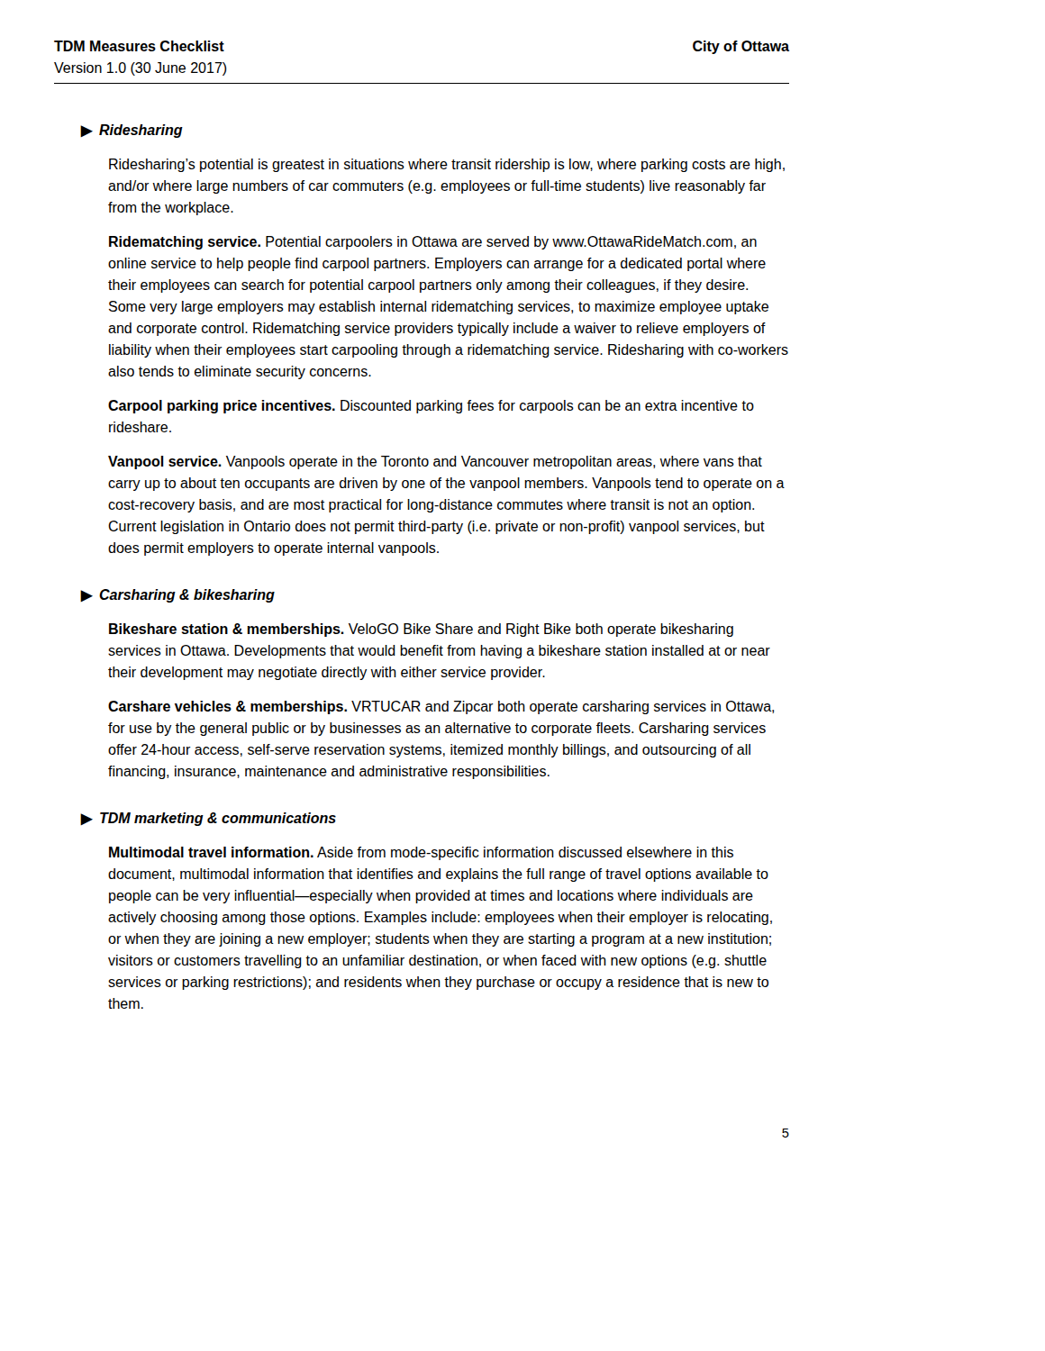TDM Measures Checklist
Version 1.0 (30 June 2017)
City of Ottawa
Ridesharing
Ridesharing’s potential is greatest in situations where transit ridership is low, where parking costs are high, and/or where large numbers of car commuters (e.g. employees or full-time students) live reasonably far from the workplace.
Ridematching service. Potential carpoolers in Ottawa are served by www.OttawaRideMatch.com, an online service to help people find carpool partners. Employers can arrange for a dedicated portal where their employees can search for potential carpool partners only among their colleagues, if they desire. Some very large employers may establish internal ridematching services, to maximize employee uptake and corporate control. Ridematching service providers typically include a waiver to relieve employers of liability when their employees start carpooling through a ridematching service. Ridesharing with co-workers also tends to eliminate security concerns.
Carpool parking price incentives. Discounted parking fees for carpools can be an extra incentive to rideshare.
Vanpool service. Vanpools operate in the Toronto and Vancouver metropolitan areas, where vans that carry up to about ten occupants are driven by one of the vanpool members. Vanpools tend to operate on a cost-recovery basis, and are most practical for long-distance commutes where transit is not an option. Current legislation in Ontario does not permit third-party (i.e. private or non-profit) vanpool services, but does permit employers to operate internal vanpools.
Carsharing & bikesharing
Bikeshare station & memberships. VeloGO Bike Share and Right Bike both operate bikesharing services in Ottawa. Developments that would benefit from having a bikeshare station installed at or near their development may negotiate directly with either service provider.
Carshare vehicles & memberships. VRTUCAR and Zipcar both operate carsharing services in Ottawa, for use by the general public or by businesses as an alternative to corporate fleets. Carsharing services offer 24-hour access, self-serve reservation systems, itemized monthly billings, and outsourcing of all financing, insurance, maintenance and administrative responsibilities.
TDM marketing & communications
Multimodal travel information. Aside from mode-specific information discussed elsewhere in this document, multimodal information that identifies and explains the full range of travel options available to people can be very influential—especially when provided at times and locations where individuals are actively choosing among those options. Examples include: employees when their employer is relocating, or when they are joining a new employer; students when they are starting a program at a new institution; visitors or customers travelling to an unfamiliar destination, or when faced with new options (e.g. shuttle services or parking restrictions); and residents when they purchase or occupy a residence that is new to them.
5